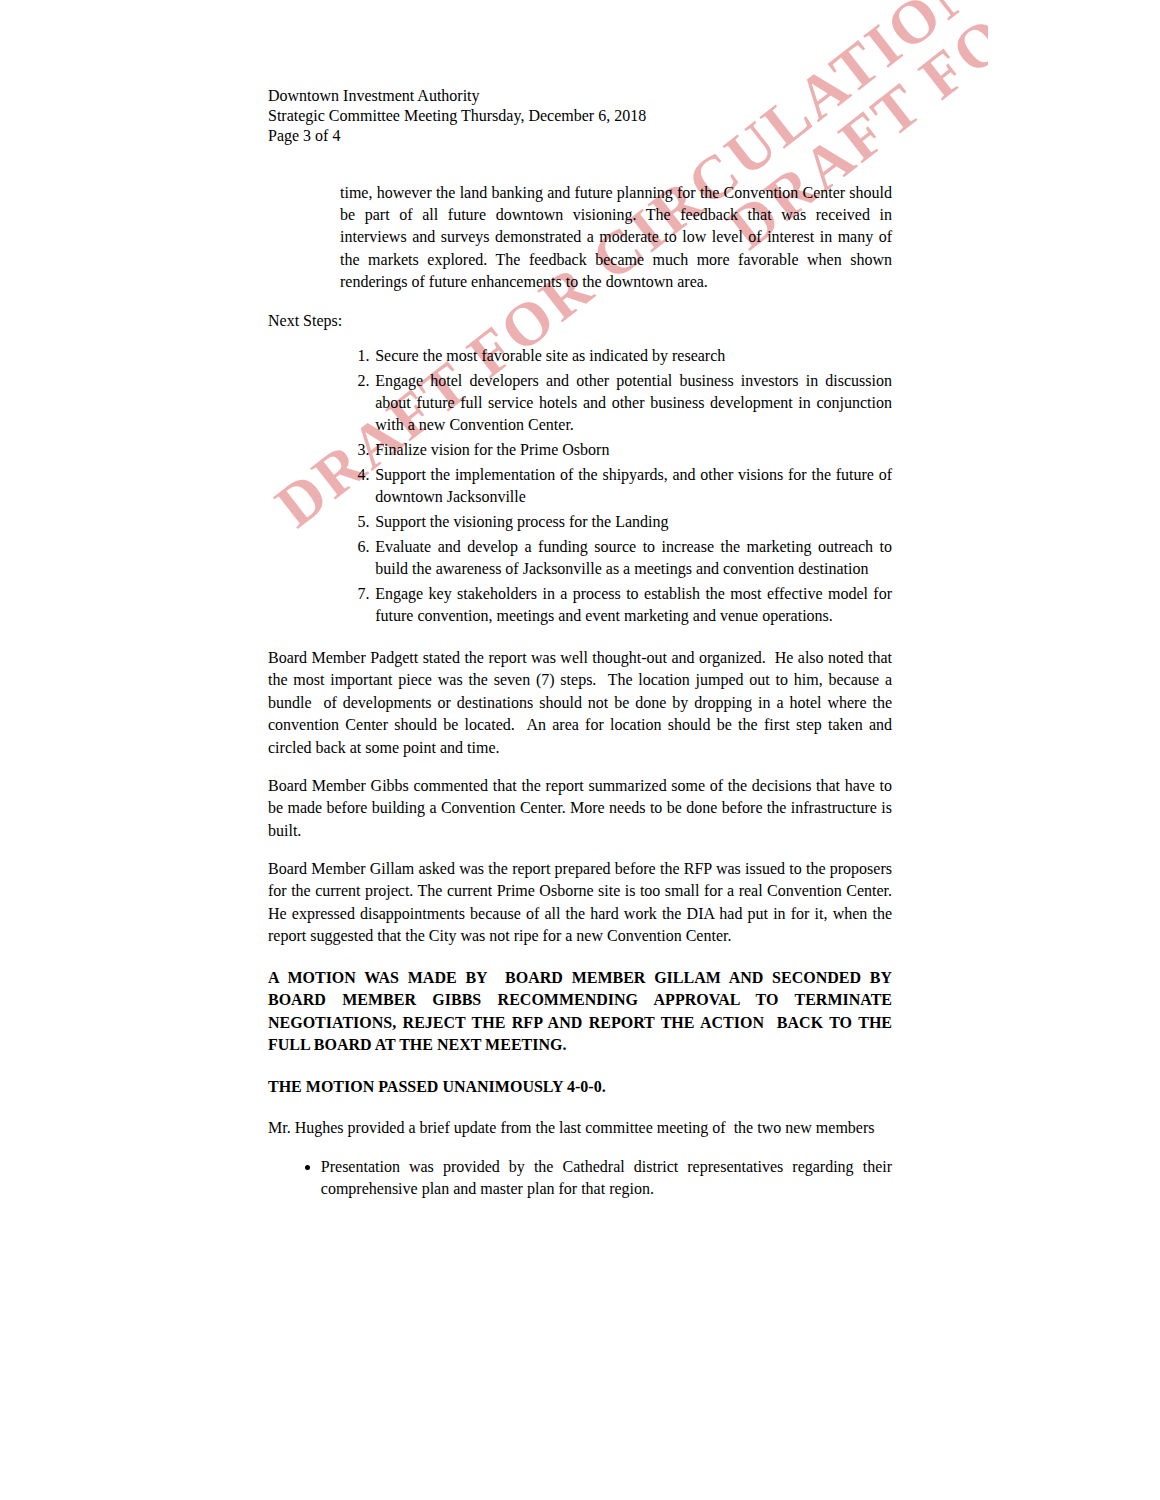DRAFT FOR CIRCULATION. NOT APPROVED BY COMMITTEE DRAFT FOR CIRCULATION. NOT APPROVED BY COMMITTEE
Downtown Investment Authority
Strategic Committee Meeting Thursday, December 6, 2018
Page 3 of 4
time, however the land banking and future planning for the Convention Center should be part of all future downtown visioning. The feedback that was received in interviews and surveys demonstrated a moderate to low level of interest in many of the markets explored. The feedback became much more favorable when shown renderings of future enhancements to the downtown area.
Next Steps:
Secure the most favorable site as indicated by research
Engage hotel developers and other potential business investors in discussion about future full service hotels and other business development in conjunction with a new Convention Center.
Finalize vision for the Prime Osborn
Support the implementation of the shipyards, and other visions for the future of downtown Jacksonville
Support the visioning process for the Landing
Evaluate and develop a funding source to increase the marketing outreach to build the awareness of Jacksonville as a meetings and convention destination
Engage key stakeholders in a process to establish the most effective model for future convention, meetings and event marketing and venue operations.
Board Member Padgett stated the report was well thought-out and organized. He also noted that the most important piece was the seven (7) steps. The location jumped out to him, because a bundle of developments or destinations should not be done by dropping in a hotel where the convention Center should be located. An area for location should be the first step taken and circled back at some point and time.
Board Member Gibbs commented that the report summarized some of the decisions that have to be made before building a Convention Center. More needs to be done before the infrastructure is built.
Board Member Gillam asked was the report prepared before the RFP was issued to the proposers for the current project. The current Prime Osborne site is too small for a real Convention Center. He expressed disappointments because of all the hard work the DIA had put in for it, when the report suggested that the City was not ripe for a new Convention Center.
A motion was made by Board Member Gillam and seconded by Board Member Gibbs recommending approval to terminate negotiations, reject the RFP and report the action back to the full board at the next meeting.
THE MOTION PASSED UNANIMOUSLY 4-0-0.
Mr. Hughes provided a brief update from the last committee meeting of the two new members
Presentation was provided by the Cathedral district representatives regarding their comprehensive plan and master plan for that region.